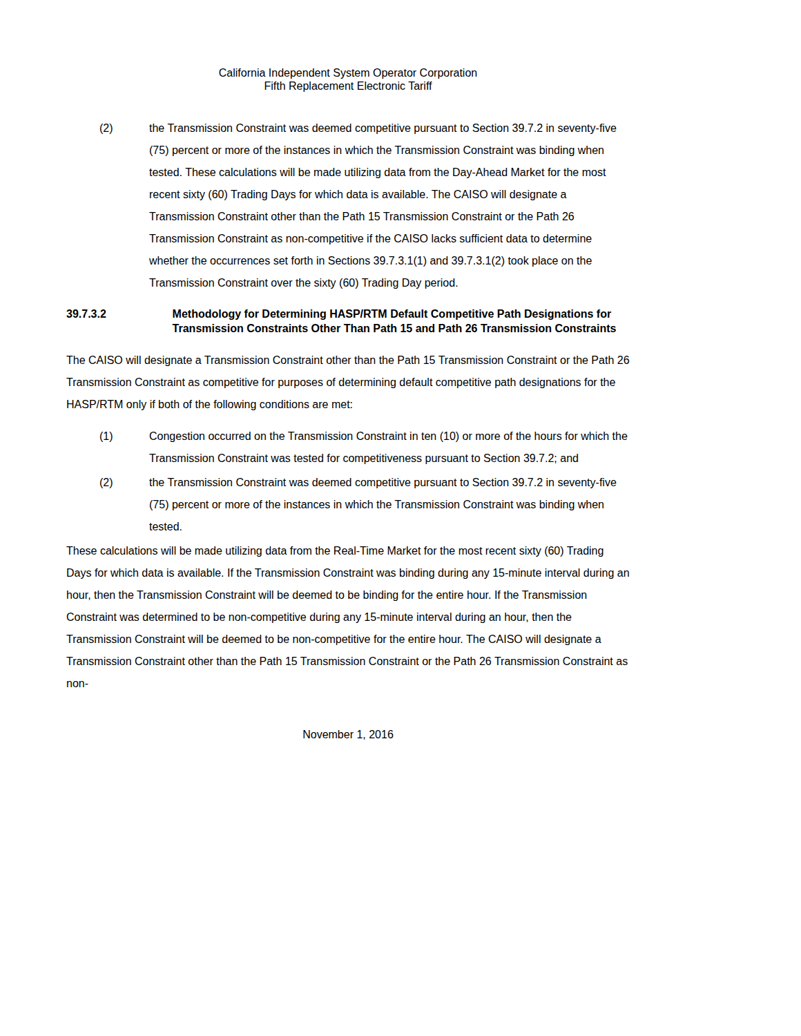California Independent System Operator Corporation
Fifth Replacement Electronic Tariff
(2)
the Transmission Constraint was deemed competitive pursuant to Section 39.7.2 in seventy-five (75) percent or more of the instances in which the Transmission Constraint was binding when tested. These calculations will be made utilizing data from the Day-Ahead Market for the most recent sixty (60) Trading Days for which data is available. The CAISO will designate a Transmission Constraint other than the Path 15 Transmission Constraint or the Path 26 Transmission Constraint as non-competitive if the CAISO lacks sufficient data to determine whether the occurrences set forth in Sections 39.7.3.1(1) and 39.7.3.1(2) took place on the Transmission Constraint over the sixty (60) Trading Day period.
39.7.3.2
Methodology for Determining HASP/RTM Default Competitive Path Designations for Transmission Constraints Other Than Path 15 and Path 26 Transmission Constraints
The CAISO will designate a Transmission Constraint other than the Path 15 Transmission Constraint or the Path 26 Transmission Constraint as competitive for purposes of determining default competitive path designations for the HASP/RTM only if both of the following conditions are met:
(1)
Congestion occurred on the Transmission Constraint in ten (10) or more of the hours for which the Transmission Constraint was tested for competitiveness pursuant to Section 39.7.2; and
(2)
the Transmission Constraint was deemed competitive pursuant to Section 39.7.2 in seventy-five (75) percent or more of the instances in which the Transmission Constraint was binding when tested.
These calculations will be made utilizing data from the Real-Time Market for the most recent sixty (60) Trading Days for which data is available. If the Transmission Constraint was binding during any 15-minute interval during an hour, then the Transmission Constraint will be deemed to be binding for the entire hour. If the Transmission Constraint was determined to be non-competitive during any 15-minute interval during an hour, then the Transmission Constraint will be deemed to be non-competitive for the entire hour. The CAISO will designate a Transmission Constraint other than the Path 15 Transmission Constraint or the Path 26 Transmission Constraint as non-
November 1, 2016